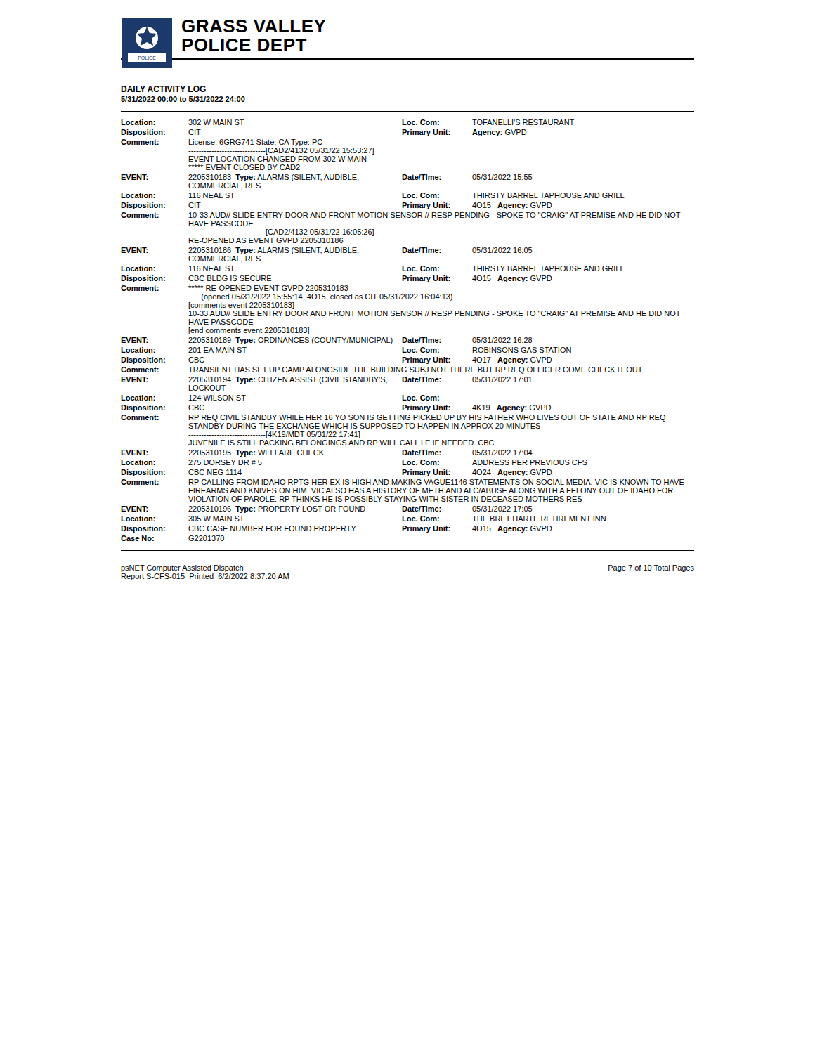POLICE
GRASS VALLEY
POLICE DEPT
DAILY ACTIVITY LOG
5/31/2022 00:00 to 5/31/2022 24:00
| Location: | 302 W MAIN ST | Loc. Com: | TOFANELLI'S RESTAURANT |
| Disposition: | CIT | Primary Unit: | Agency: GVPD |
| Comment: | License: 6GRG741 State: CA Type: PC ------------------------------[CAD2/4132 05/31/22 15:53:27] EVENT LOCATION CHANGED FROM 302 W MAIN ***** EVENT CLOSED BY CAD2 |
| EVENT: | 2205310183 Type: ALARMS (SILENT, AUDIBLE, COMMERCIAL, RES | Date/TIme: | 05/31/2022 15:55 |
| Location: | 116 NEAL ST | Loc. Com: | THIRSTY BARREL TAPHOUSE AND GRILL |
| Disposition: | CIT | Primary Unit: | 4O15 Agency: GVPD |
| Comment: | 10-33 AUD// SLIDE ENTRY DOOR AND FRONT MOTION SENSOR // RESP PENDING - SPOKE TO "CRAIG" AT PREMISE AND HE DID NOT HAVE PASSCODE ------------------------------[CAD2/4132 05/31/22 16:05:26] RE-OPENED AS EVENT GVPD 2205310186 |
| EVENT: | 2205310186 Type: ALARMS (SILENT, AUDIBLE, COMMERCIAL, RES | Date/TIme: | 05/31/2022 16:05 |
| Location: | 116 NEAL ST | Loc. Com: | THIRSTY BARREL TAPHOUSE AND GRILL |
| Disposition: | CBC BLDG IS SECURE | Primary Unit: | 4O15 Agency: GVPD |
| Comment: | ***** RE-OPENED EVENT GVPD 2205310183 (opened 05/31/2022 15:55:14, 4O15, closed as CIT 05/31/2022 16:04:13) [comments event 2205310183] 10-33 AUD// SLIDE ENTRY DOOR AND FRONT MOTION SENSOR // RESP PENDING - SPOKE TO "CRAIG" AT PREMISE AND HE DID NOT HAVE PASSCODE [end comments event 2205310183] |
| EVENT: | 2205310189 Type: ORDINANCES (COUNTY/MUNICIPAL) | Date/TIme: | 05/31/2022 16:28 |
| Location: | 201 EA MAIN ST | Loc. Com: | ROBINSONS GAS STATION |
| Disposition: | CBC | Primary Unit: | 4O17 Agency: GVPD |
| Comment: | TRANSIENT HAS SET UP CAMP ALONGSIDE THE BUILDING SUBJ NOT THERE BUT RP REQ OFFICER COME CHECK IT OUT |
| EVENT: | 2205310194 Type: CITIZEN ASSIST (CIVIL STANDBY'S, LOCKOUT | Date/TIme: | 05/31/2022 17:01 |
| Location: | 124 WILSON ST | Loc. Com: | |
| Disposition: | CBC | Primary Unit: | 4K19 Agency: GVPD |
| Comment: | RP REQ CIVIL STANDBY WHILE HER 16 YO SON IS GETTING PICKED UP BY HIS FATHER WHO LIVES OUT OF STATE AND RP REQ STANDBY DURING THE EXCHANGE WHICH IS SUPPOSED TO HAPPEN IN APPROX 20 MINUTES ------------------------------[4K19/MDT 05/31/22 17:41] JUVENILE IS STILL PACKING BELONGINGS AND RP WILL CALL LE IF NEEDED. CBC |
| EVENT: | 2205310195 Type: WELFARE CHECK | Date/TIme: | 05/31/2022 17:04 |
| Location: | 275 DORSEY DR # 5 | Loc. Com: | ADDRESS PER PREVIOUS CFS |
| Disposition: | CBC NEG 1114 | Primary Unit: | 4O24 Agency: GVPD |
| Comment: | RP CALLING FROM IDAHO RPTG HER EX IS HIGH AND MAKING VAGUE1146 STATEMENTS ON SOCIAL MEDIA. VIC IS KNOWN TO HAVE FIREARMS AND KNIVES ON HIM. VIC ALSO HAS A HISTORY OF METH AND ALC/ABUSE ALONG WITH A FELONY OUT OF IDAHO FOR VIOLATION OF PAROLE. RP THINKS HE IS POSSIBLY STAYING WITH SISTER IN DECEASED MOTHERS RES |
| EVENT: | 2205310196 Type: PROPERTY LOST OR FOUND | Date/TIme: | 05/31/2022 17:05 |
| Location: | 305 W MAIN ST | Loc. Com: | THE BRET HARTE RETIREMENT INN |
| Disposition: | CBC CASE NUMBER FOR FOUND PROPERTY | Primary Unit: | 4O15 Agency: GVPD |
| Case No: | G2201370 |
psNET Computer Assisted Dispatch
Report S-CFS-015 Printed 6/2/2022 8:37:20 AM Page 7 of 10 Total Pages